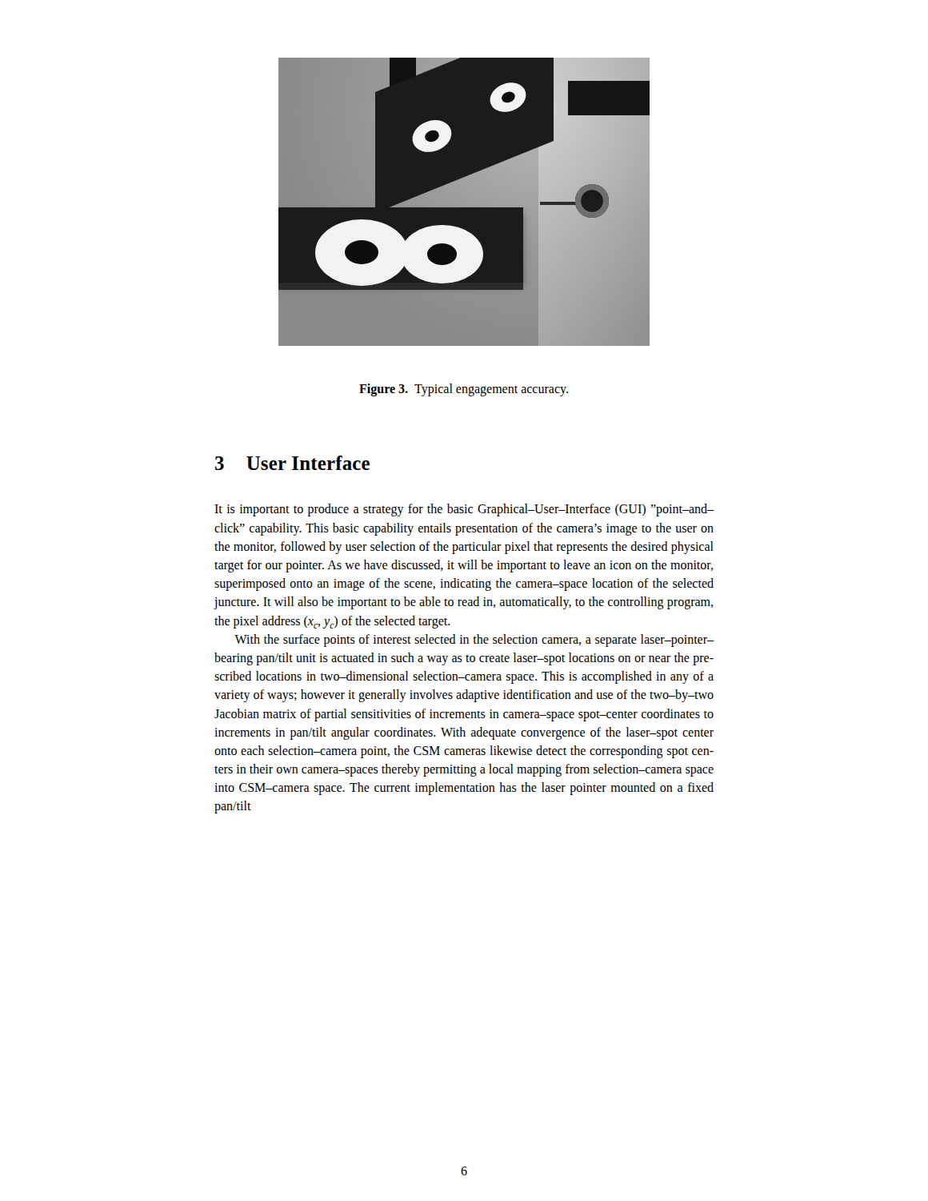Figure 3. Typical engagement accuracy.
3 User Interface
It is important to produce a strategy for the basic Graphical–User–Interface (GUI) ”point–and–click” capability. This basic capability entails presentation of the camera’s image to the user on the monitor, followed by user selection of the particular pixel that represents the desired physical target for our pointer. As we have discussed, it will be important to leave an icon on the monitor, superimposed onto an image of the scene, indicating the camera–space location of the selected juncture. It will also be important to be able to read in, automatically, to the controlling program, the pixel address (xc, yc) of the selected target.
With the surface points of interest selected in the selection camera, a separate laser–pointer–bearing pan/tilt unit is actuated in such a way as to create laser–spot locations on or near the prescribed locations in two–dimensional selection–camera space. This is accomplished in any of a variety of ways; however it generally involves adaptive identification and use of the two–by–two Jacobian matrix of partial sensitivities of increments in camera–space spot–center coordinates to increments in pan/tilt angular coordinates. With adequate convergence of the laser–spot center onto each selection–camera point, the CSM cameras likewise detect the corresponding spot centers in their own camera–spaces thereby permitting a local mapping from selection–camera space into CSM–camera space. The current implementation has the laser pointer mounted on a fixed pan/tilt
6